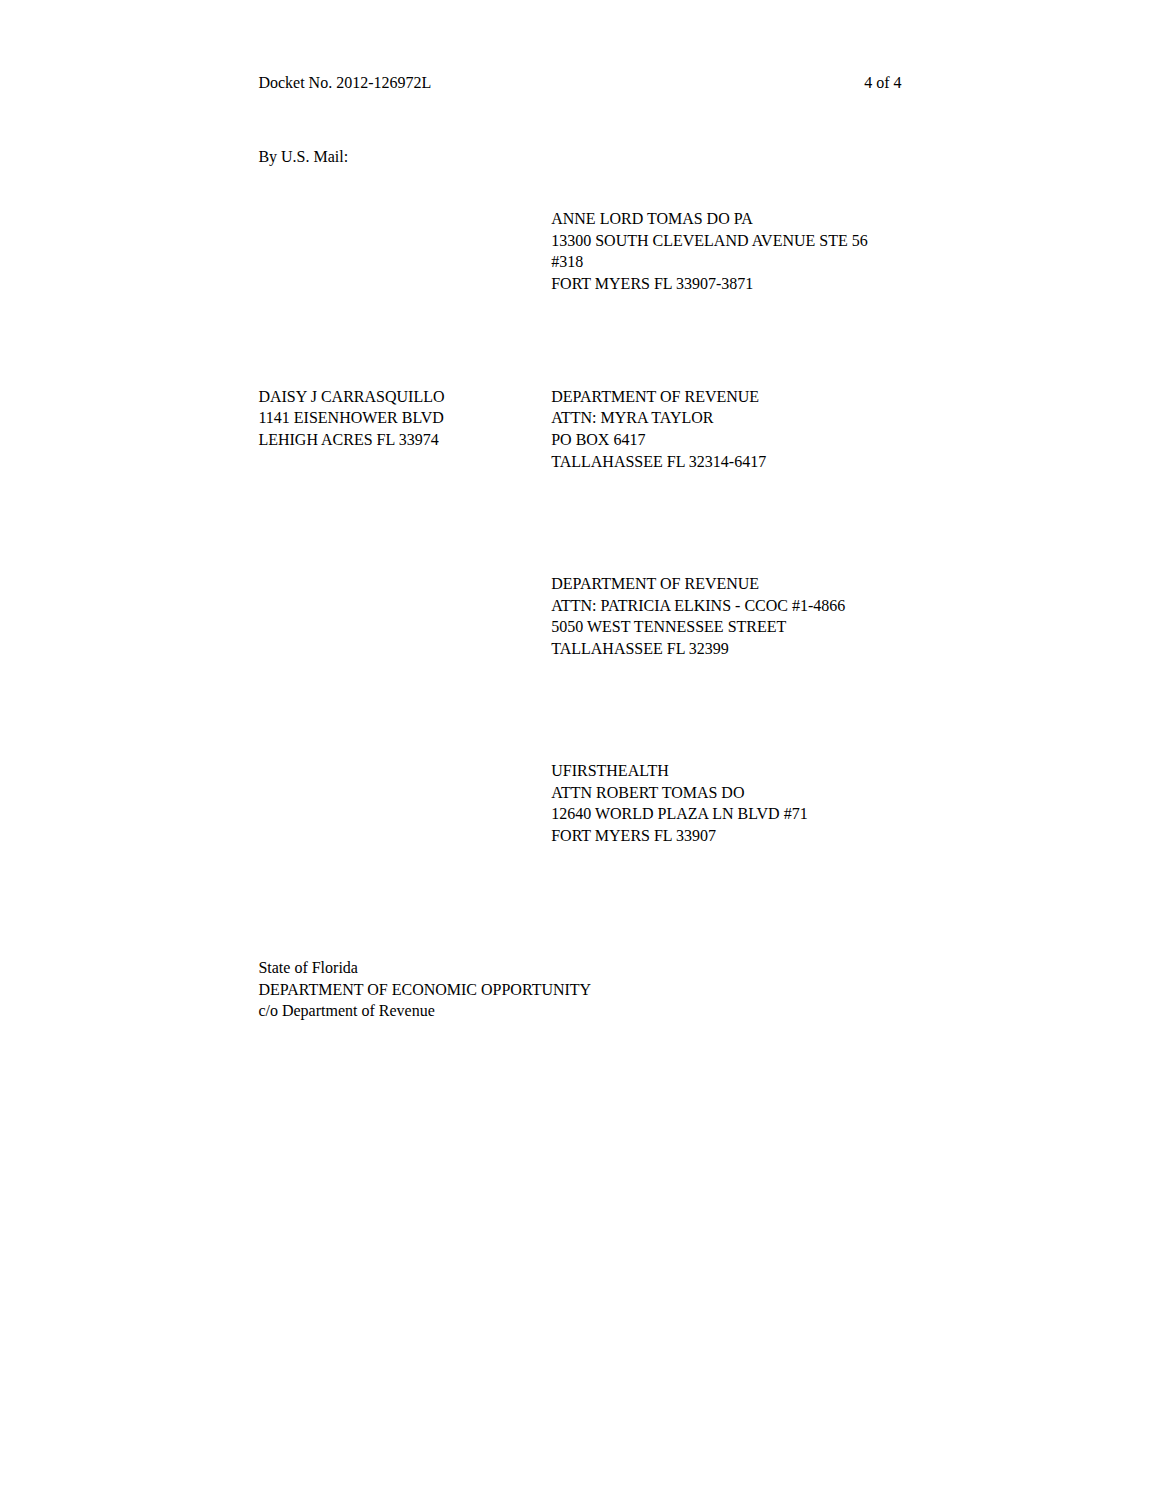Docket No. 2012-126972L
4 of 4
By U.S. Mail:
ANNE LORD TOMAS DO PA 13300 SOUTH CLEVELAND AVENUE STE 56 #318 FORT MYERS FL 33907-3871
DAISY J CARRASQUILLO 1141 EISENHOWER BLVD LEHIGH ACRES FL 33974
DEPARTMENT OF REVENUE ATTN: MYRA TAYLOR PO BOX 6417 TALLAHASSEE FL 32314-6417
DEPARTMENT OF REVENUE ATTN: PATRICIA ELKINS - CCOC #1-4866 5050 WEST TENNESSEE STREET TALLAHASSEE FL 32399
UFIRSTHEALTH ATTN ROBERT TOMAS DO 12640 WORLD PLAZA LN BLVD #71 FORT MYERS FL 33907
State of Florida DEPARTMENT OF ECONOMIC OPPORTUNITY c/o Department of Revenue